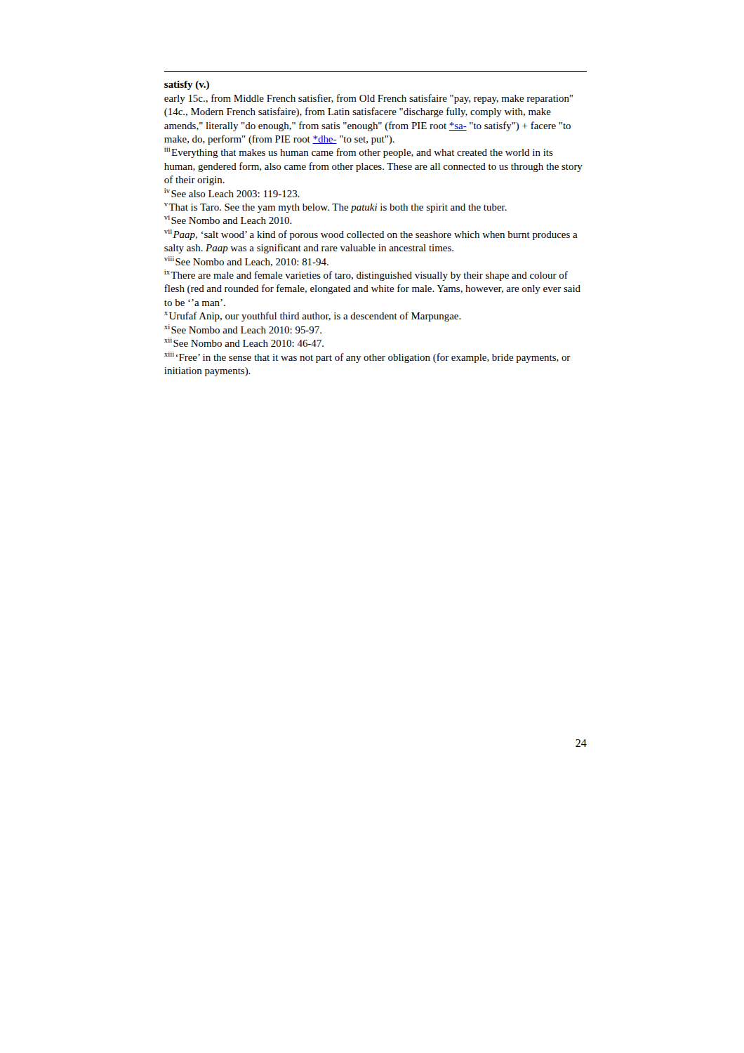satisfy (v.)
early 15c., from Middle French satisfier, from Old French satisfaire "pay, repay, make reparation" (14c., Modern French satisfaire), from Latin satisfacere "discharge fully, comply with, make amends," literally "do enough," from satis "enough" (from PIE root *sa- "to satisfy") + facere "to make, do, perform" (from PIE root *dhe- "to set, put").
iiiEverything that makes us human came from other people, and what created the world in its human, gendered form, also came from other places. These are all connected to us through the story of their origin.
ivSee also Leach 2003: 119-123.
vThat is Taro. See the yam myth below. The patuki is both the spirit and the tuber.
viSee Nombo and Leach 2010.
viiPaap, ‘salt wood’ a kind of porous wood collected on the seashore which when burnt produces a salty ash. Paap was a significant and rare valuable in ancestral times.
viiiSee Nombo and Leach, 2010: 81-94.
ixThere are male and female varieties of taro, distinguished visually by their shape and colour of flesh (red and rounded for female, elongated and white for male. Yams, however, are only ever said to be ‘’a man’.
xUrufaf Anip, our youthful third author, is a descendent of Marpungae.
xiSee Nombo and Leach 2010: 95-97.
xiiSee Nombo and Leach 2010: 46-47.
xiii‘Free’ in the sense that it was not part of any other obligation (for example, bride payments, or initiation payments).
24